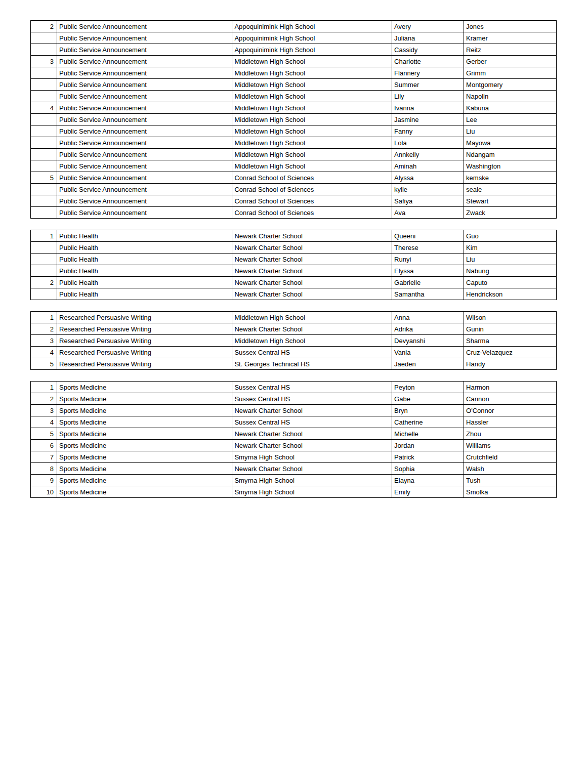| 2 | Public Service Announcement | Appoquinimink High School | Avery | Jones |
| | Public Service Announcement | Appoquinimink High School | Juliana | Kramer |
| | Public Service Announcement | Appoquinimink High School | Cassidy | Reitz |
| 3 | Public Service Announcement | Middletown High School | Charlotte | Gerber |
| | Public Service Announcement | Middletown High School | Flannery | Grimm |
| | Public Service Announcement | Middletown High School | Summer | Montgomery |
| | Public Service Announcement | Middletown High School | Lily | Napolin |
| 4 | Public Service Announcement | Middletown High School | Ivanna | Kaburia |
| | Public Service Announcement | Middletown High School | Jasmine | Lee |
| | Public Service Announcement | Middletown High School | Fanny | Liu |
| | Public Service Announcement | Middletown High School | Lola | Mayowa |
| | Public Service Announcement | Middletown High School | Annkelly | Ndangam |
| | Public Service Announcement | Middletown High School | Aminah | Washington |
| 5 | Public Service Announcement | Conrad School of Sciences | Alyssa | kemske |
| | Public Service Announcement | Conrad School of Sciences | kylie | seale |
| | Public Service Announcement | Conrad School of Sciences | Safiya | Stewart |
| | Public Service Announcement | Conrad School of Sciences | Ava | Zwack |
| 1 | Public Health | Newark Charter School | Queeni | Guo |
| | Public Health | Newark Charter School | Therese | Kim |
| | Public Health | Newark Charter School | Runyi | Liu |
| | Public Health | Newark Charter School | Elyssa | Nabung |
| 2 | Public Health | Newark Charter School | Gabrielle | Caputo |
| | Public Health | Newark Charter School | Samantha | Hendrickson |
| 1 | Researched Persuasive Writing | Middletown High School | Anna | Wilson |
| 2 | Researched Persuasive Writing | Newark Charter School | Adrika | Gunin |
| 3 | Researched Persuasive Writing | Middletown High School | Devyanshi | Sharma |
| 4 | Researched Persuasive Writing | Sussex Central HS | Vania | Cruz-Velazquez |
| 5 | Researched Persuasive Writing | St. Georges Technical HS | Jaeden | Handy |
| 1 | Sports Medicine | Sussex Central HS | Peyton | Harmon |
| 2 | Sports Medicine | Sussex Central HS | Gabe | Cannon |
| 3 | Sports Medicine | Newark Charter School | Bryn | O'Connor |
| 4 | Sports Medicine | Sussex Central HS | Catherine | Hassler |
| 5 | Sports Medicine | Newark Charter School | Michelle | Zhou |
| 6 | Sports Medicine | Newark Charter School | Jordan | Williams |
| 7 | Sports Medicine | Smyrna High School | Patrick | Crutchfield |
| 8 | Sports Medicine | Newark Charter School | Sophia | Walsh |
| 9 | Sports Medicine | Smyrna High School | Elayna | Tush |
| 10 | Sports Medicine | Smyrna High School | Emily | Smolka |